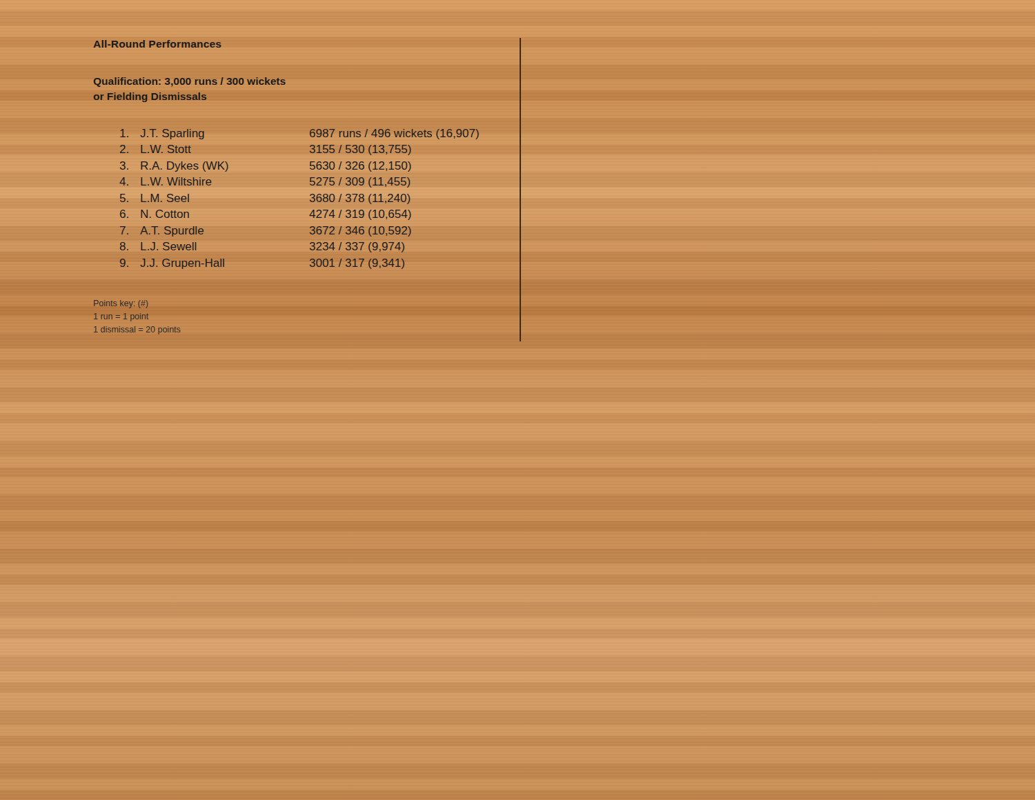All-Round Performances
Qualification: 3,000 runs / 300 wickets or Fielding Dismissals
1. J.T. Sparling 6987 runs / 496 wickets (16,907)
2. L.W. Stott 3155 / 530 (13,755)
3. R.A. Dykes (WK) 5630 / 326 (12,150)
4. L.W. Wiltshire 5275 / 309 (11,455)
5. L.M. Seel 3680 / 378 (11,240)
6. N. Cotton 4274 / 319 (10,654)
7. A.T. Spurdle 3672 / 346 (10,592)
8. L.J. Sewell 3234 / 337 (9,974)
9. J.J. Grupen-Hall 3001 / 317 (9,341)
Points key: (#)
1 run = 1 point
1 dismissal = 20 points